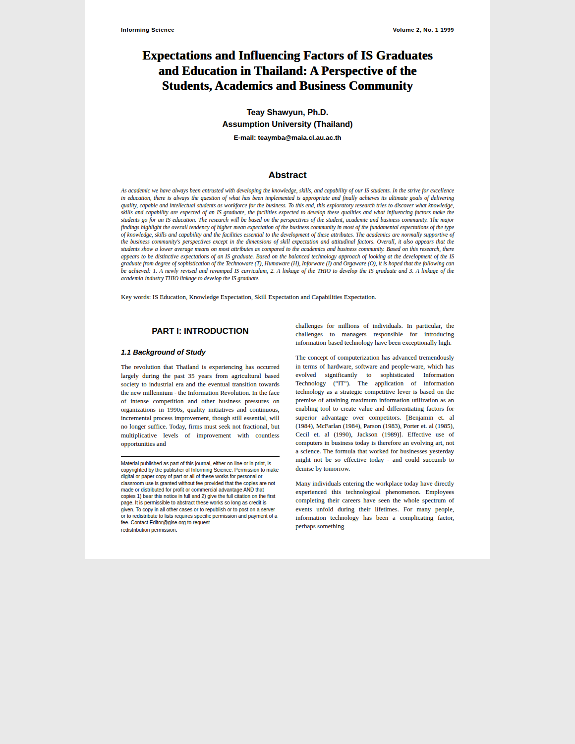Informing Science Volume 2, No. 1 1999
Expectations and Influencing Factors of IS Graduates and Education in Thailand: A Perspective of the Students, Academics and Business Community
Teay Shawyun, Ph.D.
Assumption University (Thailand)
E-mail: teaymba@maia.cl.au.ac.th
Abstract
As academic we have always been entrusted with developing the knowledge, skills, and capability of our IS students. In the strive for excellence in education, there is always the question of what has been implemented is appropriate and finally achieves its ultimate goals of delivering quality, capable and intellectual students as workforce for the business. To this end, this exploratory research tries to discover what knowledge, skills and capability are expected of an IS graduate, the facilities expected to develop these qualities and what influencing factors make the students go for an IS education. The research will be based on the perspectives of the student, academic and business community. The major findings highlight the overall tendency of higher mean expectation of the business community in most of the fundamental expectations of the type of knowledge, skills and capability and the facilities essential to the development of these attributes. The academics are normally supportive of the business community's perspectives except in the dimensions of skill expectation and attitudinal factors. Overall, it also appears that the students show a lower average means on most attributes as compared to the academics and business community. Based on this research, there appears to be distinctive expectations of an IS graduate. Based on the balanced technology approach of looking at the development of the IS graduate from degree of sophistication of the Technoware (T), Humaware (H), Inforware (I) and Orgaware (O), it is hoped that the following can be achieved: 1. A newly revised and revamped IS curriculum, 2. A linkage of the THIO to develop the IS graduate and 3. A linkage of the academia-industry THIO linkage to develop the IS graduate.
Key words: IS Education, Knowledge Expectation, Skill Expectation and Capabilities Expectation.
PART I: INTRODUCTION
1.1 Background of Study
The revolution that Thailand is experiencing has occurred largely during the past 35 years from agricultural based society to industrial era and the eventual transition towards the new millennium - the Information Revolution. In the face of intense competition and other business pressures on organizations in 1990s, quality initiatives and continuous, incremental process improvement, though still essential, will no longer suffice. Today, firms must seek not fractional, but multiplicative levels of improvement with countless opportunities and
Material published as part of this journal, either on-line or in print, is copyrighted by the publisher of Informing Science. Permission to make digital or paper copy of part or all of these works for personal or classroom use is granted without fee provided that the copies are not made or distributed for profit or commercial advantage AND that copies 1) bear this notice in full and 2) give the full citation on the first page. It is permissible to abstract these works so long as credit is given. To copy in all other cases or to republish or to post on a server or to redistribute to lists requires specific permission and payment of a fee. Contact Editor@gise.org to request
redistribution permission.
challenges for millions of individuals. In particular, the challenges to managers responsible for introducing information-based technology have been exceptionally high.
The concept of computerization has advanced tremendously in terms of hardware, software and people-ware, which has evolved significantly to sophisticated Information Technology ("IT"). The application of information technology as a strategic competitive lever is based on the premise of attaining maximum information utilization as an enabling tool to create value and differentiating factors for superior advantage over competitors. [Benjamin et. al (1984), McFarlan (1984), Parson (1983), Porter et. al (1985), Cecil et. al (1990), Jackson (1989)]. Effective use of computers in business today is therefore an evolving art, not a science. The formula that worked for businesses yesterday might not be so effective today - and could succumb to demise by tomorrow.
Many individuals entering the workplace today have directly experienced this technological phenomenon. Employees completing their careers have seen the whole spectrum of events unfold during their lifetimes. For many people, information technology has been a complicating factor, perhaps something